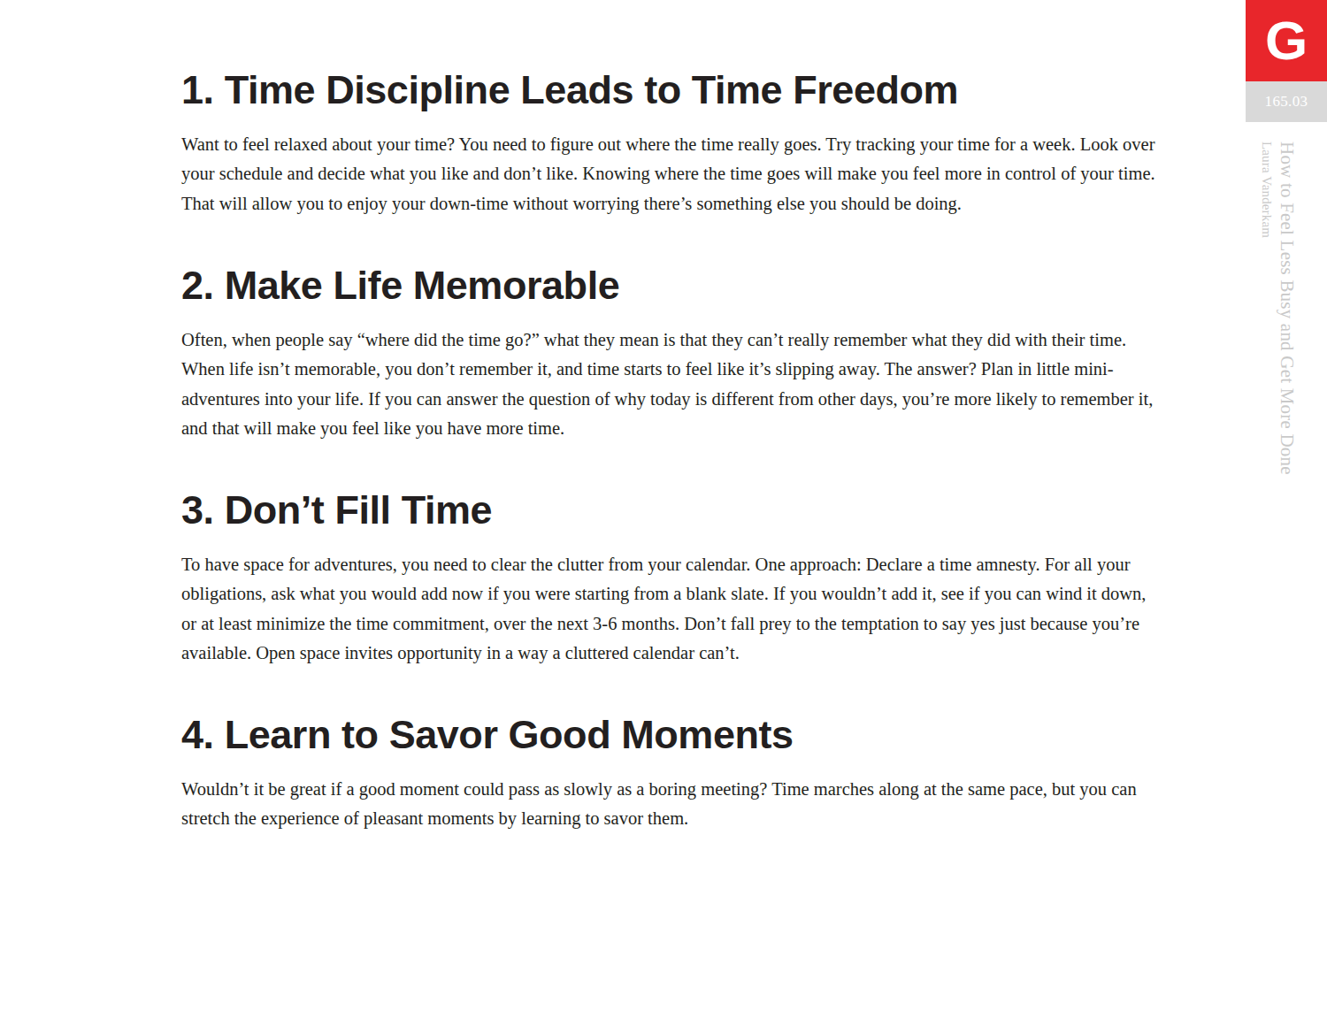G
165.03
How to Feel Less Busy and Get More Done
Laura Vanderkam
1. Time Discipline Leads to Time Freedom
Want to feel relaxed about your time? You need to figure out where the time really goes. Try tracking your time for a week. Look over your schedule and decide what you like and don’t like. Knowing where the time goes will make you feel more in control of your time. That will allow you to enjoy your down-time without worrying there’s something else you should be doing.
2. Make Life Memorable
Often, when people say “where did the time go?” what they mean is that they can’t really remember what they did with their time. When life isn’t memorable, you don’t remember it, and time starts to feel like it’s slipping away. The answer? Plan in little mini-adventures into your life. If you can answer the question of why today is different from other days, you’re more likely to remember it, and that will make you feel like you have more time.
3. Don’t Fill Time
To have space for adventures, you need to clear the clutter from your calendar. One approach: Declare a time amnesty. For all your obligations, ask what you would add now if you were starting from a blank slate. If you wouldn’t add it, see if you can wind it down, or at least minimize the time commitment, over the next 3-6 months. Don’t fall prey to the temptation to say yes just because you’re available. Open space invites opportunity in a way a cluttered calendar can’t.
4. Learn to Savor Good Moments
Wouldn’t it be great if a good moment could pass as slowly as a boring meeting? Time marches along at the same pace, but you can stretch the experience of pleasant moments by learning to savor them.